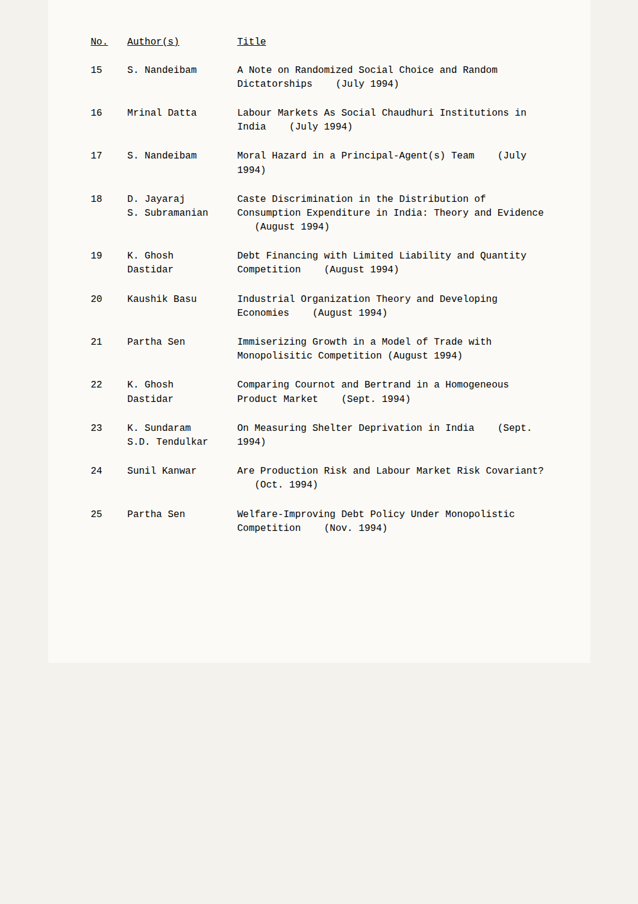| No. | Author(s) | Title |
| --- | --- | --- |
| 15 | S. Nandeibam | A Note on Randomized Social Choice and Random Dictatorships (July 1994) |
| 16 | Mrinal Datta | Labour Markets As Social Chaudhuri Institutions in India (July 1994) |
| 17 | S. Nandeibam | Moral Hazard in a Principal-Agent(s) Team (July 1994) |
| 18 | D. Jayaraj S. Subramanian | Caste Discrimination in the Distribution of Consumption Expenditure in India: Theory and Evidence (August 1994) |
| 19 | K. Ghosh Dastidar | Debt Financing with Limited Liability and Quantity Competition (August 1994) |
| 20 | Kaushik Basu | Industrial Organization Theory and Developing Economies (August 1994) |
| 21 | Partha Sen | Immiserizing Growth in a Model of Trade with Monopolisitic Competition (August 1994) |
| 22 | K. Ghosh Dastidar | Comparing Cournot and Bertrand in a Homogeneous Product Market (Sept. 1994) |
| 23 | K. Sundaram S.D. Tendulkar | On Measuring Shelter Deprivation in India (Sept. 1994) |
| 24 | Sunil Kanwar | Are Production Risk and Labour Market Risk Covariant? (Oct. 1994) |
| 25 | Partha Sen | Welfare-Improving Debt Policy Under Monopolistic Competition (Nov. 1994) |